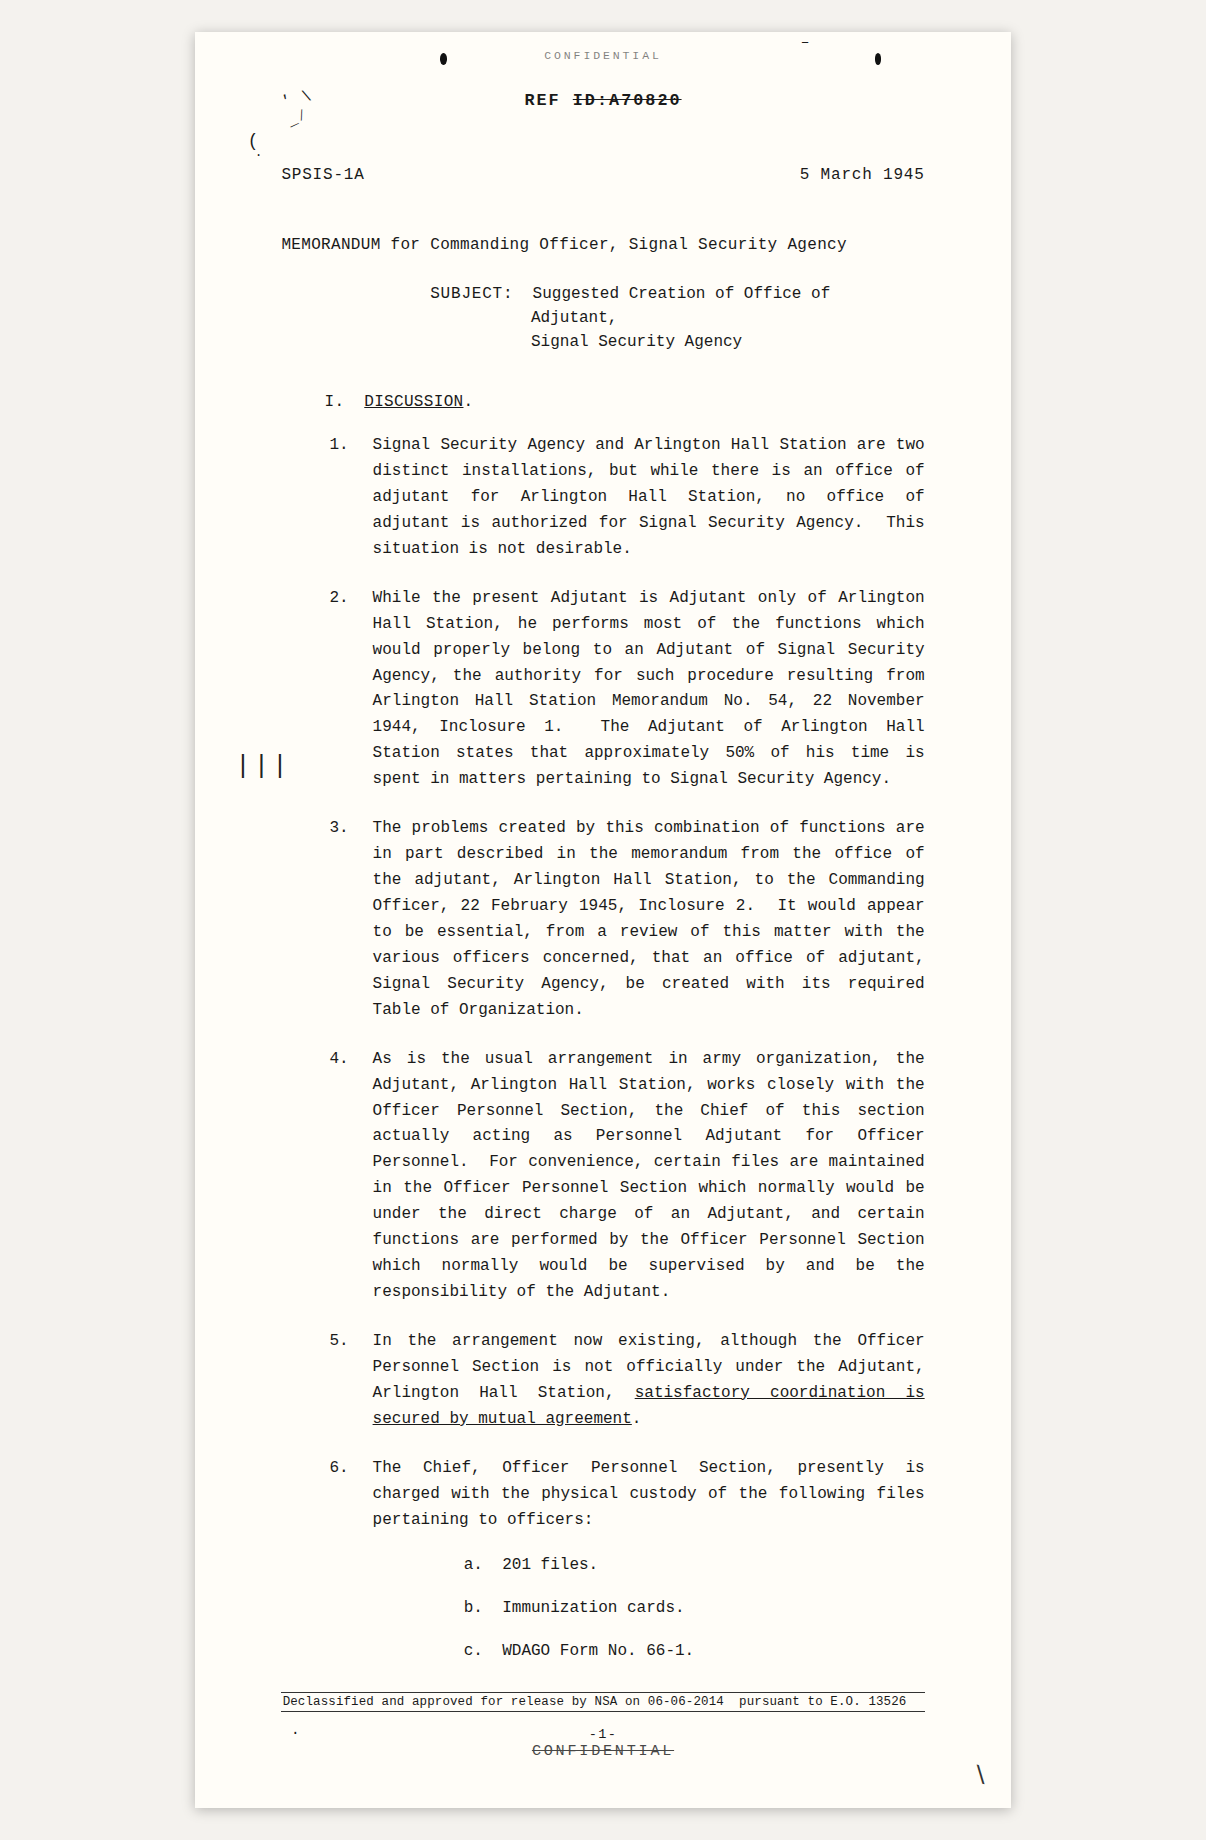CONFIDENTIAL
–
' \ _⁄
REF ID:A70820
( ·
SPSIS-1A
5 March 1945
MEMORANDUM for Commanding Officer, Signal Security Agency
SUBJECT: Suggested Creation of Office of Adjutant,
Signal Security Agency
I. DISCUSSION.
1. Signal Security Agency and Arlington Hall Station are two distinct installations, but while there is an office of adjutant for Arlington Hall Station, no office of adjutant is authorized for Signal Security Agency. This situation is not desirable.
2. While the present Adjutant is Adjutant only of Arlington Hall Station, he performs most of the functions which would properly belong to an Adjutant of Signal Security Agency, the authority for such procedure resulting from Arlington Hall Station Memorandum No. 54, 22 November 1944, Inclosure 1. The Adjutant of Arlington Hall Station states that approximately 50% of his time is spent in matters pertaining to Signal Security Agency.
3. The problems created by this combination of functions are in part described in the memorandum from the office of the adjutant, Arlington Hall Station, to the Commanding Officer, 22 February 1945, Inclosure 2. It would appear to be essential, from a review of this matter with the various officers concerned, that an office of adjutant, Signal Security Agency, be created with its required Table of Organization.
4. As is the usual arrangement in army organization, the Adjutant, Arlington Hall Station, works closely with the Officer Personnel Section, the Chief of this section actually acting as Personnel Adjutant for Officer Personnel. For convenience, certain files are maintained in the Officer Personnel Section which normally would be under the direct charge of an Adjutant, and certain functions are performed by the Officer Personnel Section which normally would be supervised by and be the responsibility of the Adjutant.
5. In the arrangement now existing, although the Officer Personnel Section is not officially under the Adjutant, Arlington Hall Station, satisfactory coordination is secured by mutual agreement.
6. The Chief, Officer Personnel Section, presently is charged with the physical custody of the following files pertaining to officers:
a. 201 files.
b. Immunization cards.
c. WDAGO Form No. 66-1.
|||
Declassified and approved for release by NSA on 06-06-2014 pursuant to E.O. 13526
·
-1-
CONFIDENTIAL
\